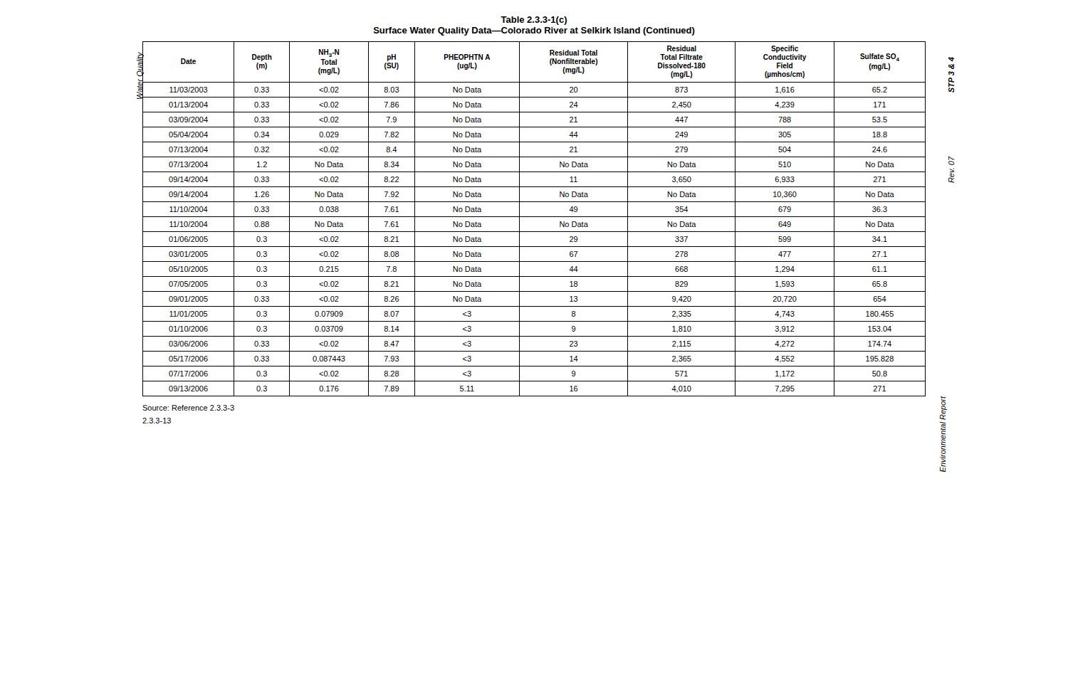Water Quality
STP 3 & 4
Rev. 07
Environmental Report
Table 2.3.3-1(c) Surface Water Quality Data—Colorado River at Selkirk Island (Continued)
| Date | Depth (m) | NH 3 -N Total (mg/L) | pH (SU) | PHEOPHTN A (ug/L) | Residual Total (Nonfilterable) (mg/L) | Residual Total Filtrate Dissolved-180 (mg/L) | Specific Conductivity Field (µmhos/cm) | Sulfate SO 4 (mg/L) |
| --- | --- | --- | --- | --- | --- | --- | --- | --- |
| 11/03/2003 | 0.33 | <0.02 | 8.03 | No Data | 20 | 873 | 1,616 | 65.2 |
| 01/13/2004 | 0.33 | <0.02 | 7.86 | No Data | 24 | 2,450 | 4,239 | 171 |
| 03/09/2004 | 0.33 | <0.02 | 7.9 | No Data | 21 | 447 | 788 | 53.5 |
| 05/04/2004 | 0.34 | 0.029 | 7.82 | No Data | 44 | 249 | 305 | 18.8 |
| 07/13/2004 | 0.32 | <0.02 | 8.4 | No Data | 21 | 279 | 504 | 24.6 |
| 07/13/2004 | 1.2 | No Data | 8.34 | No Data | No Data | No Data | 510 | No Data |
| 09/14/2004 | 0.33 | <0.02 | 8.22 | No Data | 11 | 3,650 | 6,933 | 271 |
| 09/14/2004 | 1.26 | No Data | 7.92 | No Data | No Data | No Data | 10,360 | No Data |
| 11/10/2004 | 0.33 | 0.038 | 7.61 | No Data | 49 | 354 | 679 | 36.3 |
| 11/10/2004 | 0.88 | No Data | 7.61 | No Data | No Data | No Data | 649 | No Data |
| 01/06/2005 | 0.3 | <0.02 | 8.21 | No Data | 29 | 337 | 599 | 34.1 |
| 03/01/2005 | 0.3 | <0.02 | 8.08 | No Data | 67 | 278 | 477 | 27.1 |
| 05/10/2005 | 0.3 | 0.215 | 7.8 | No Data | 44 | 668 | 1,294 | 61.1 |
| 07/05/2005 | 0.3 | <0.02 | 8.21 | No Data | 18 | 829 | 1,593 | 65.8 |
| 09/01/2005 | 0.33 | <0.02 | 8.26 | No Data | 13 | 9,420 | 20,720 | 654 |
| 11/01/2005 | 0.3 | 0.07909 | 8.07 | <3 | 8 | 2,335 | 4,743 | 180.455 |
| 01/10/2006 | 0.3 | 0.03709 | 8.14 | <3 | 9 | 1,810 | 3,912 | 153.04 |
| 03/06/2006 | 0.33 | <0.02 | 8.47 | <3 | 23 | 2,115 | 4,272 | 174.74 |
| 05/17/2006 | 0.33 | 0.087443 | 7.93 | <3 | 14 | 2,365 | 4,552 | 195.828 |
| 07/17/2006 | 0.3 | <0.02 | 8.28 | <3 | 9 | 571 | 1,172 | 50.8 |
| 09/13/2006 | 0.3 | 0.176 | 7.89 | 5.11 | 16 | 4,010 | 7,295 | 271 |
Source: Reference 2.3.3-3
2.3.3-13